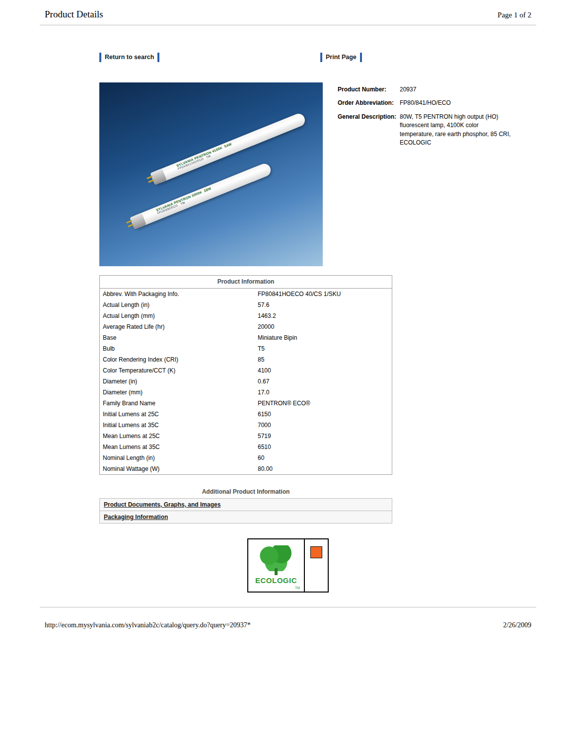Product Details
Page 1 of 2
Return to search Print Page
SYLVANIA PENTRON 4100K 54WFP54/841/HO/ECO TM
SYLVANIA PENTRON 3000K 28WFP28/830/ECO TM
Product Number:
20937
Order Abbreviation:
FP80/841/HO/ECO
General Description:
80W, T5 PENTRON high output (HO) fluorescent lamp, 4100K color temperature, rare earth phosphor, 85 CRI, ECOLOGIC
Product Information
| Abbrev. With Packaging Info. | FP80841HOECO 40/CS 1/SKU |
| Actual Length (in) | 57.6 |
| Actual Length (mm) | 1463.2 |
| Average Rated Life (hr) | 20000 |
| Base | Miniature Bipin |
| Bulb | T5 |
| Color Rendering Index (CRI) | 85 |
| Color Temperature/CCT (K) | 4100 |
| Diameter (in) | 0.67 |
| Diameter (mm) | 17.0 |
| Family Brand Name | PENTRON® ECO® |
| Initial Lumens at 25C | 6150 |
| Initial Lumens at 35C | 7000 |
| Mean Lumens at 25C | 5719 |
| Mean Lumens at 35C | 6510 |
| Nominal Length (in) | 60 |
| Nominal Wattage (W) | 80.00 |
Additional Product Information
| Product Documents, Graphs, and Images |
| Packaging Information |
ECOLOGIC
TM
http://ecom.mysylvania.com/sylvaniab2c/catalog/query.do?query=20937*
2/26/2009